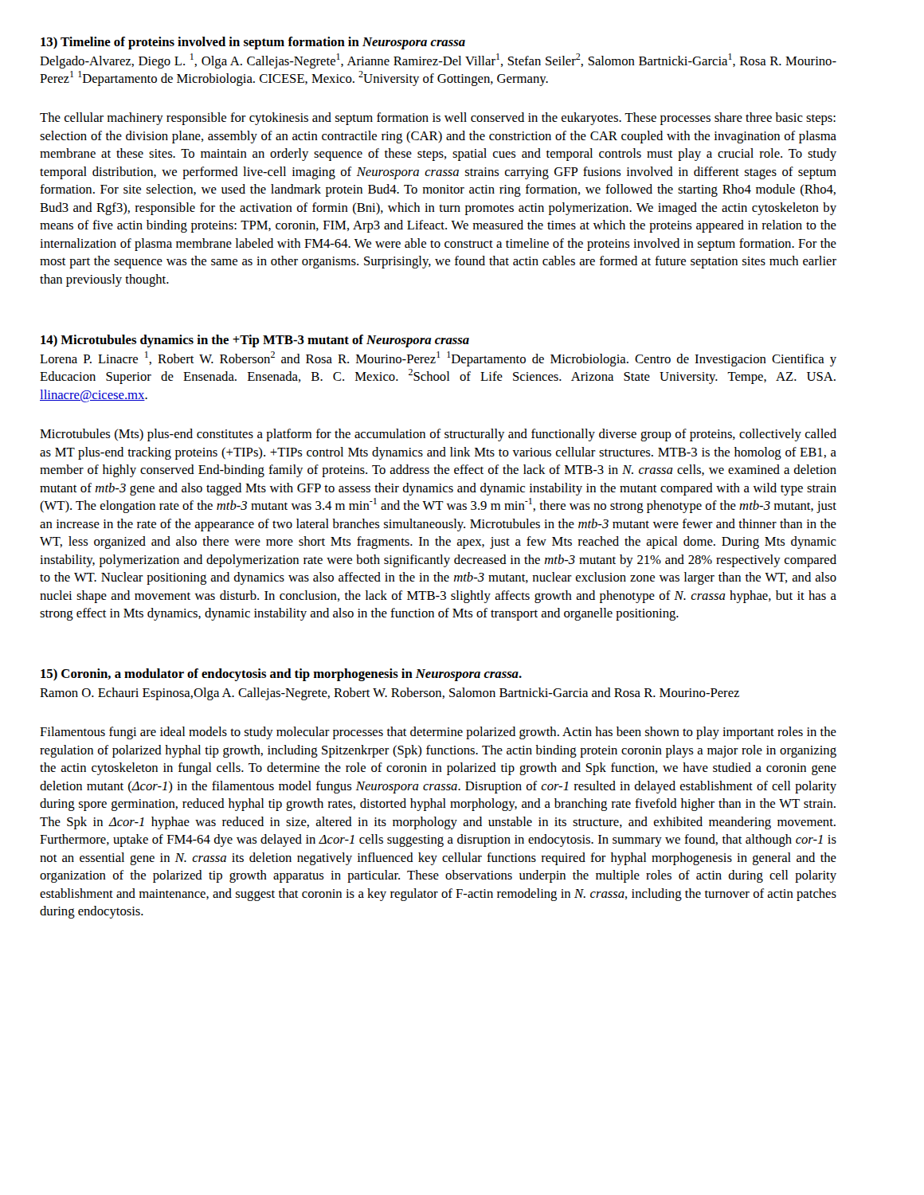13) Timeline of proteins involved in septum formation in Neurospora crassa
Delgado-Alvarez, Diego L. 1, Olga A. Callejas-Negrete1, Arianne Ramirez-Del Villar1, Stefan Seiler2, Salomon Bartnicki-Garcia1, Rosa R. Mourino- Perez1 1Departamento de Microbiologia. CICESE, Mexico. 2University of Gottingen, Germany.
The cellular machinery responsible for cytokinesis and septum formation is well conserved in the eukaryotes. These processes share three basic steps: selection of the division plane, assembly of an actin contractile ring (CAR) and the constriction of the CAR coupled with the invagination of plasma membrane at these sites. To maintain an orderly sequence of these steps, spatial cues and temporal controls must play a crucial role. To study temporal distribution, we performed live-cell imaging of Neurospora crassa strains carrying GFP fusions involved in different stages of septum formation. For site selection, we used the landmark protein Bud4. To monitor actin ring formation, we followed the starting Rho4 module (Rho4, Bud3 and Rgf3), responsible for the activation of formin (Bni), which in turn promotes actin polymerization. We imaged the actin cytoskeleton by means of five actin binding proteins: TPM, coronin, FIM, Arp3 and Lifeact. We measured the times at which the proteins appeared in relation to the internalization of plasma membrane labeled with FM4-64. We were able to construct a timeline of the proteins involved in septum formation. For the most part the sequence was the same as in other organisms. Surprisingly, we found that actin cables are formed at future septation sites much earlier than previously thought.
14) Microtubules dynamics in the +Tip MTB-3 mutant of Neurospora crassa
Lorena P. Linacre 1, Robert W. Roberson2 and Rosa R. Mourino-Perez1 1Departamento de Microbiologia. Centro de Investigacion Cientifica y Educacion Superior de Ensenada. Ensenada, B. C. Mexico. 2School of Life Sciences. Arizona State University. Tempe, AZ. USA. llinacre@cicese.mx.
Microtubules (Mts) plus-end constitutes a platform for the accumulation of structurally and functionally diverse group of proteins, collectively called as MT plus-end tracking proteins (+TIPs). +TIPs control Mts dynamics and link Mts to various cellular structures. MTB-3 is the homolog of EB1, a member of highly conserved End-binding family of proteins. To address the effect of the lack of MTB-3 in N. crassa cells, we examined a deletion mutant of mtb-3 gene and also tagged Mts with GFP to assess their dynamics and dynamic instability in the mutant compared with a wild type strain (WT). The elongation rate of the mtb-3 mutant was 3.4 m min-1 and the WT was 3.9 m min-1, there was no strong phenotype of the mtb-3 mutant, just an increase in the rate of the appearance of two lateral branches simultaneously. Microtubules in the mtb-3 mutant were fewer and thinner than in the WT, less organized and also there were more short Mts fragments. In the apex, just a few Mts reached the apical dome. During Mts dynamic instability, polymerization and depolymerization rate were both significantly decreased in the mtb-3 mutant by 21% and 28% respectively compared to the WT. Nuclear positioning and dynamics was also affected in the in the mtb-3 mutant, nuclear exclusion zone was larger than the WT, and also nuclei shape and movement was disturb. In conclusion, the lack of MTB-3 slightly affects growth and phenotype of N. crassa hyphae, but it has a strong effect in Mts dynamics, dynamic instability and also in the function of Mts of transport and organelle positioning.
15) Coronin, a modulator of endocytosis and tip morphogenesis in Neurospora crassa.
Ramon O. Echauri Espinosa,Olga A. Callejas-Negrete, Robert W. Roberson, Salomon Bartnicki-Garcia and Rosa R. Mourino-Perez
Filamentous fungi are ideal models to study molecular processes that determine polarized growth. Actin has been shown to play important roles in the regulation of polarized hyphal tip growth, including Spitzenkrper (Spk) functions. The actin binding protein coronin plays a major role in organizing the actin cytoskeleton in fungal cells. To determine the role of coronin in polarized tip growth and Spk function, we have studied a coronin gene deletion mutant (Δcor-1) in the filamentous model fungus Neurospora crassa. Disruption of cor-1 resulted in delayed establishment of cell polarity during spore germination, reduced hyphal tip growth rates, distorted hyphal morphology, and a branching rate fivefold higher than in the WT strain. The Spk in Δcor-1 hyphae was reduced in size, altered in its morphology and unstable in its structure, and exhibited meandering movement. Furthermore, uptake of FM4-64 dye was delayed in Δcor-1 cells suggesting a disruption in endocytosis. In summary we found, that although cor-1 is not an essential gene in N. crassa its deletion negatively influenced key cellular functions required for hyphal morphogenesis in general and the organization of the polarized tip growth apparatus in particular. These observations underpin the multiple roles of actin during cell polarity establishment and maintenance, and suggest that coronin is a key regulator of F-actin remodeling in N. crassa, including the turnover of actin patches during endocytosis.